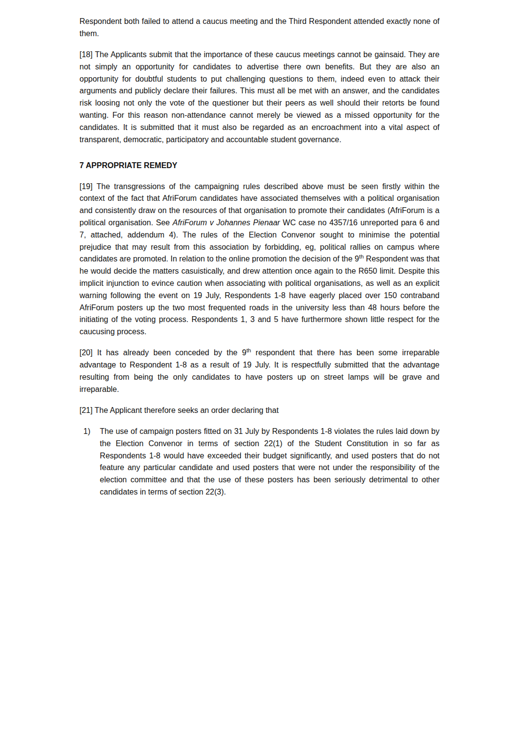Respondent both failed to attend a caucus meeting and the Third Respondent attended exactly none of them.
[18] The Applicants submit that the importance of these caucus meetings cannot be gainsaid. They are not simply an opportunity for candidates to advertise there own benefits. But they are also an opportunity for doubtful students to put challenging questions to them, indeed even to attack their arguments and publicly declare their failures. This must all be met with an answer, and the candidates risk loosing not only the vote of the questioner but their peers as well should their retorts be found wanting. For this reason non-attendance cannot merely be viewed as a missed opportunity for the candidates. It is submitted that it must also be regarded as an encroachment into a vital aspect of transparent, democratic, participatory and accountable student governance.
7 APPROPRIATE REMEDY
[19] The transgressions of the campaigning rules described above must be seen firstly within the context of the fact that AfriForum candidates have associated themselves with a political organisation and consistently draw on the resources of that organisation to promote their candidates (AfriForum is a political organisation. See AfriForum v Johannes Pienaar WC case no 4357/16 unreported para 6 and 7, attached, addendum 4). The rules of the Election Convenor sought to minimise the potential prejudice that may result from this association by forbidding, eg, political rallies on campus where candidates are promoted. In relation to the online promotion the decision of the 9th Respondent was that he would decide the matters casuistically, and drew attention once again to the R650 limit. Despite this implicit injunction to evince caution when associating with political organisations, as well as an explicit warning following the event on 19 July, Respondents 1-8 have eagerly placed over 150 contraband AfriForum posters up the two most frequented roads in the university less than 48 hours before the initiating of the voting process. Respondents 1, 3 and 5 have furthermore shown little respect for the caucusing process.
[20] It has already been conceded by the 9th respondent that there has been some irreparable advantage to Respondent 1-8 as a result of 19 July. It is respectfully submitted that the advantage resulting from being the only candidates to have posters up on street lamps will be grave and irreparable.
[21] The Applicant therefore seeks an order declaring that
The use of campaign posters fitted on 31 July by Respondents 1-8 violates the rules laid down by the Election Convenor in terms of section 22(1) of the Student Constitution in so far as Respondents 1-8 would have exceeded their budget significantly, and used posters that do not feature any particular candidate and used posters that were not under the responsibility of the election committee and that the use of these posters has been seriously detrimental to other candidates in terms of section 22(3).